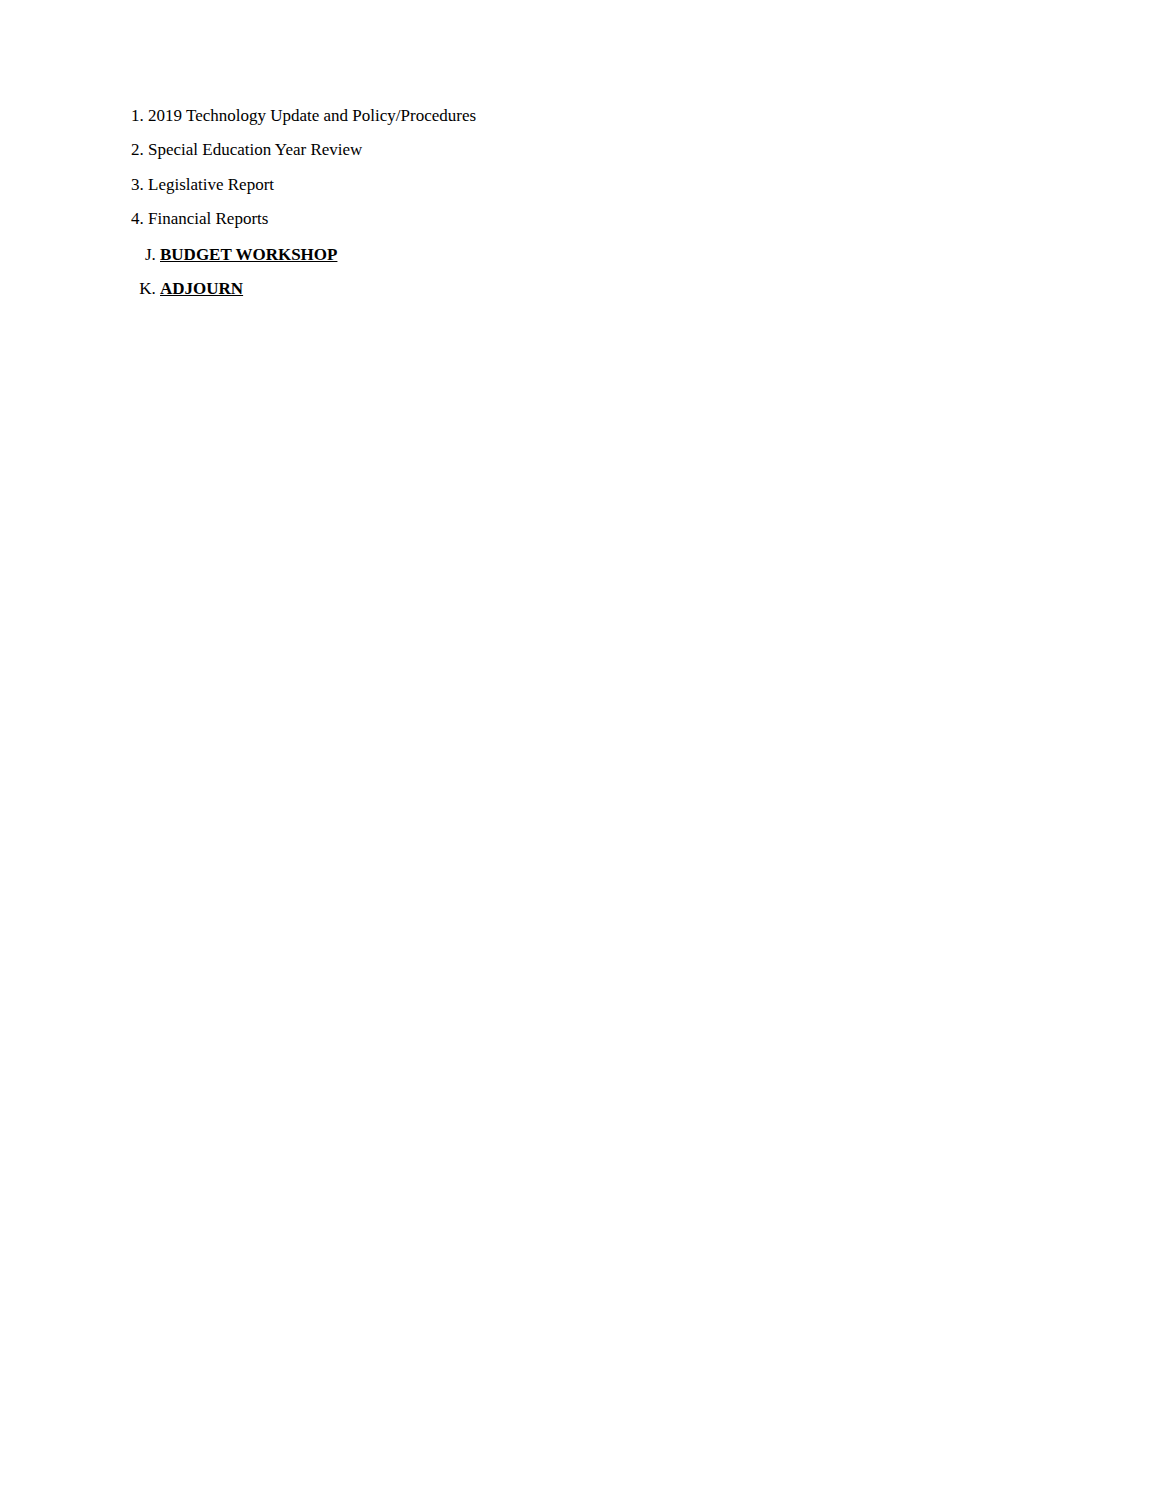2019 Technology Update and Policy/Procedures
Special Education Year Review
Legislative Report
Financial Reports
BUDGET WORKSHOP
ADJOURN